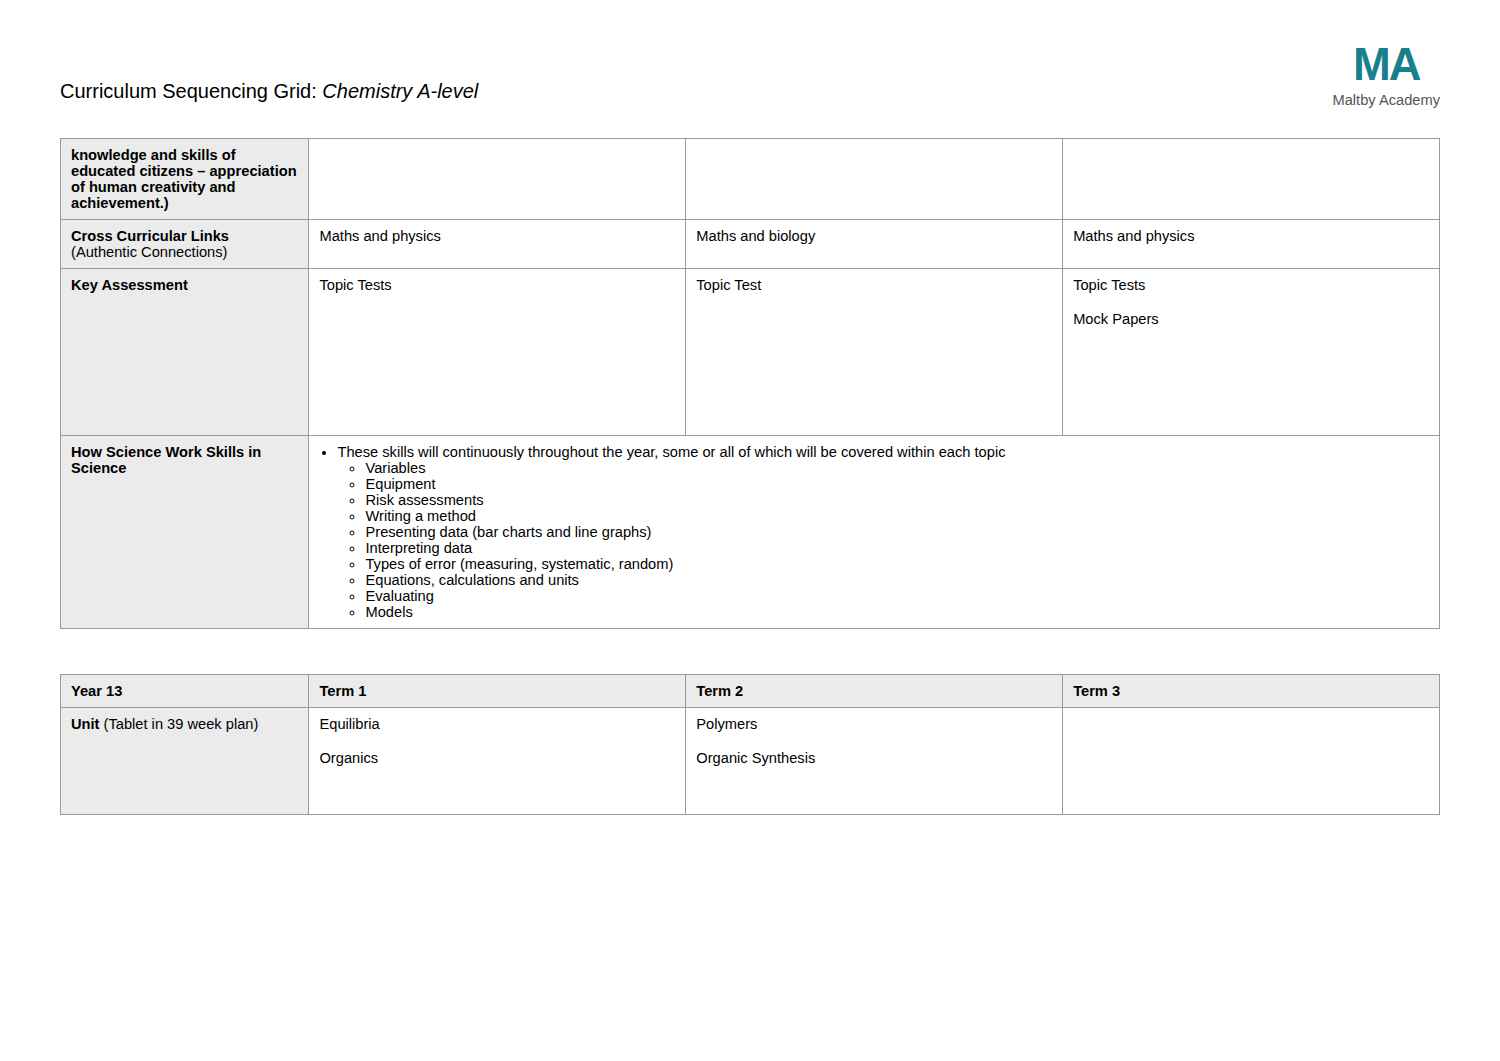Curriculum Sequencing Grid: Chemistry A-level
MA
Maltby Academy
| knowledge and skills of educated citizens – appreciation of human creativity and achievement.) | | | |
| Cross Curricular Links (Authentic Connections) | Maths and physics | Maths and biology | Maths and physics |
| Key Assessment | Topic Tests | Topic Test | Topic Tests Mock Papers |
| How Science Work Skills in Science | These skills will continuously throughout the year, some or all of which will be covered within each topic Variables Equipment Risk assessments Writing a method Presenting data (bar charts and line graphs) Interpreting data Types of error (measuring, systematic, random) Equations, calculations and units Evaluating Models |
| Year 13 | Term 1 | Term 2 | Term 3 |
| Unit (Tablet in 39 week plan) | Equilibria Organics | Polymers Organic Synthesis | |